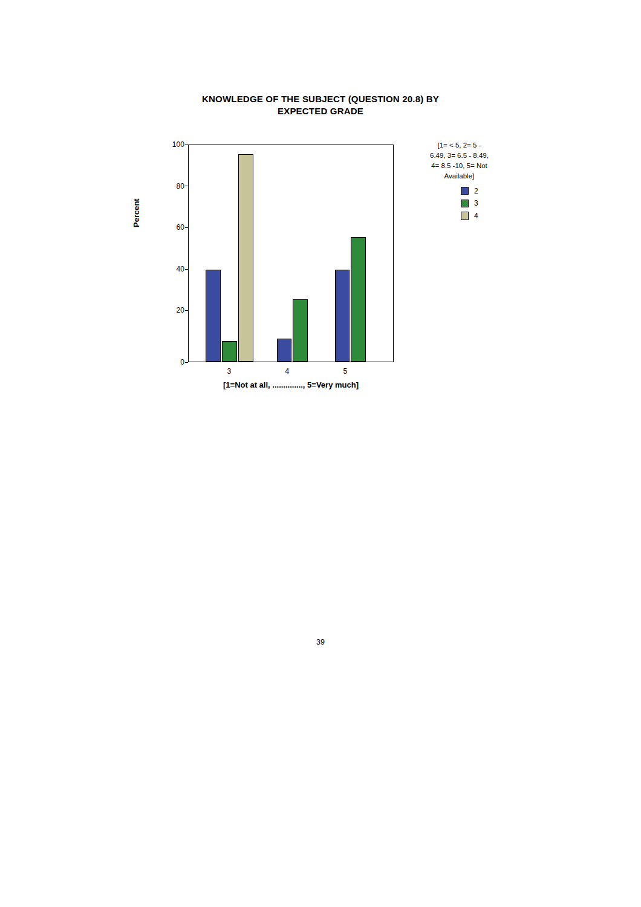KNOWLEDGE OF THE SUBJECT (QUESTION 20.8) BY
EXPECTED GRADE
Percent
100
80
60
40
20
0
3
4
5
[1=Not at all, .............., 5=Very much]
[1= < 5, 2= 5 -
6.49, 3= 6.5 - 8.49,
4= 8.5 -10, 5= Not
Available]
2
3
4
39